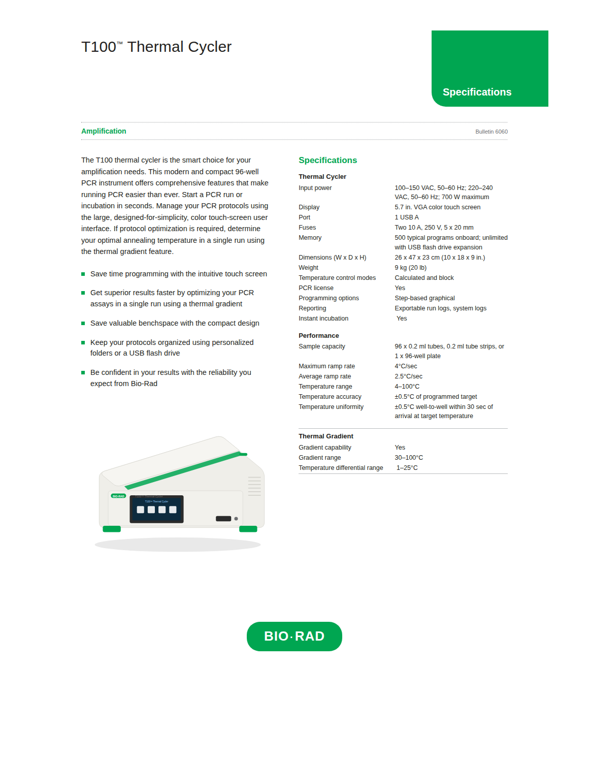T100™ Thermal Cycler
Specifications
Amplification
Bulletin 6060
The T100 thermal cycler is the smart choice for your amplification needs. This modern and compact 96-well PCR instrument offers comprehensive features that make running PCR easier than ever. Start a PCR run or incubation in seconds. Manage your PCR protocols using the large, designed-for-simplicity, color touch-screen user interface. If protocol optimization is required, determine your optimal annealing temperature in a single run using the thermal gradient feature.
Save time programming with the intuitive touch screen
Get superior results faster by optimizing your PCR assays in a single run using a thermal gradient
Save valuable benchspace with the compact design
Keep your protocols organized using personalized folders or a USB flash drive
Be confident in your results with the reliability you expect from Bio-Rad
T100™ Thermal Cycler BIO-RAD T100™ Thermal Cycler
Specifications
Thermal Cycler
| Input power | 100–150 VAC, 50–60 Hz; 220–240 VAC, 50–60 Hz; 700 W maximum |
| Display | 5.7 in. VGA color touch screen |
| Port | 1 USB A |
| Fuses | Two 10 A, 250 V, 5 x 20 mm |
| Memory | 500 typical programs onboard; unlimited with USB flash drive expansion |
| Dimensions (W x D x H) | 26 x 47 x 23 cm (10 x 18 x 9 in.) |
| Weight | 9 kg (20 lb) |
| Temperature control modes | Calculated and block |
| PCR license | Yes |
| Programming options | Step-based graphical |
| Reporting | Exportable run logs, system logs |
| Instant incubation | Yes |
Performance
| Sample capacity | 96 x 0.2 ml tubes, 0.2 ml tube strips, or 1 x 96-well plate |
| Maximum ramp rate | 4°C/sec |
| Average ramp rate | 2.5°C/sec |
| Temperature range | 4–100°C |
| Temperature accuracy | ±0.5°C of programmed target |
| Temperature uniformity | ±0.5°C well-to-well within 30 sec of arrival at target temperature |
Thermal Gradient
| Gradient capability | Yes |
| Gradient range | 30–100°C |
| Temperature differential range | 1–25°C |
BIO·RAD